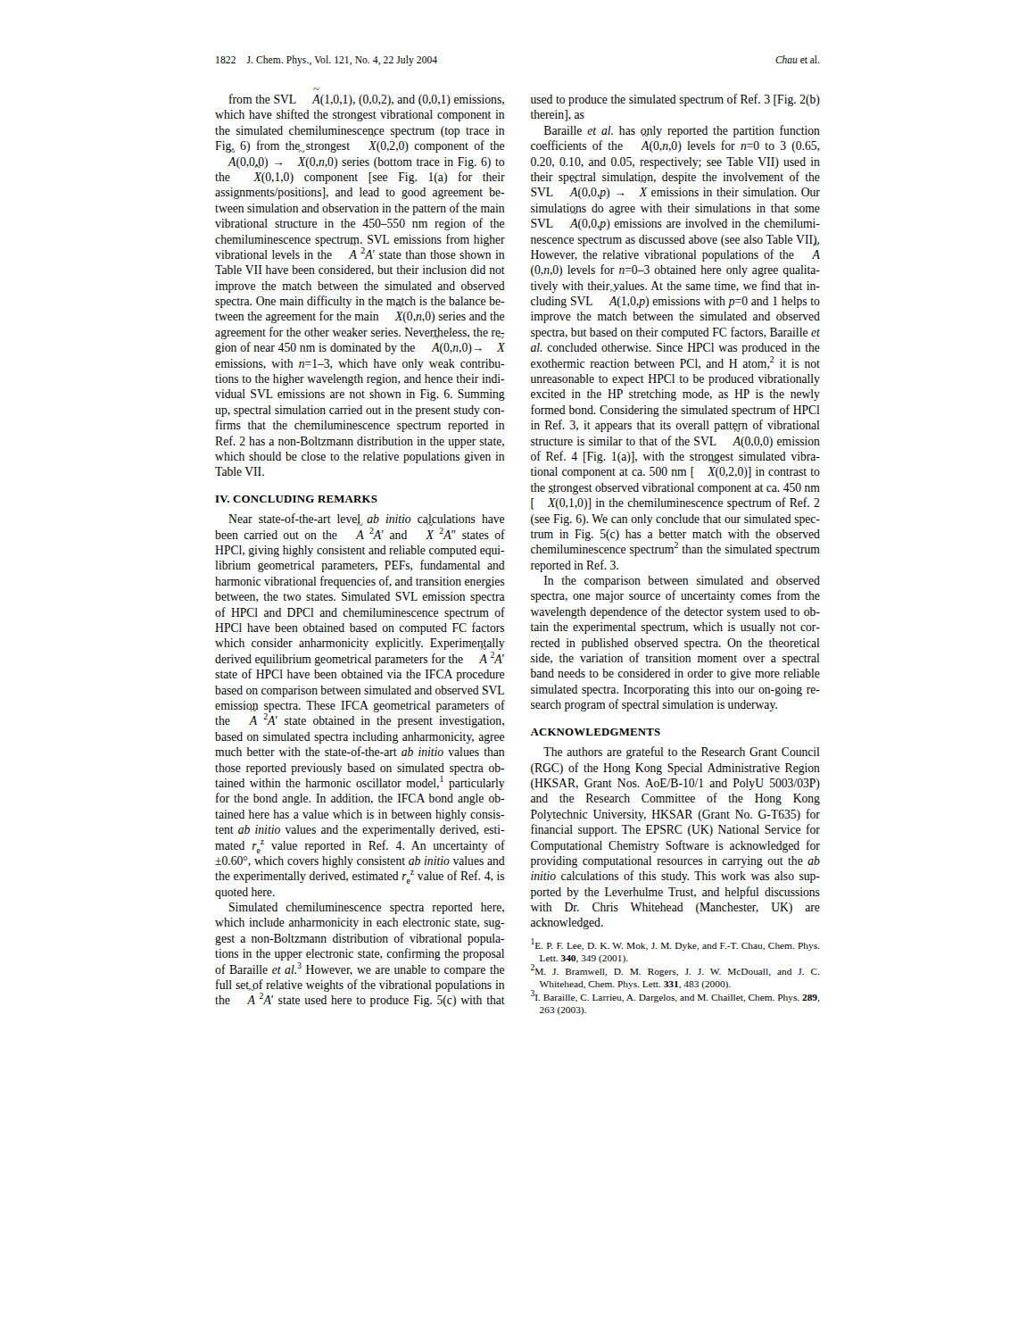1822 J. Chem. Phys., Vol. 121, No. 4, 22 July 2004
Chau et al.
from the SVL ~A(1,0,1), (0,0,2), and (0,0,1) emissions, which have shifted the strongest vibrational component in the simulated chemiluminescence spectrum (top trace in Fig. 6) from the strongest ~X(0,2,0) component of the ~A(0,0,0) →~X(0,n,0) series (bottom trace in Fig. 6) to the ~X(0,1,0) component [see Fig. 1(a) for their assignments/positions], and lead to good agreement between simulation and observation in the pattern of the main vibrational structure in the 450–550 nm region of the chemiluminescence spectrum. SVL emissions from higher vibrational levels in the ~A 2A′ state than those shown in Table VII have been considered, but their inclusion did not improve the match between the simulated and observed spectra. One main difficulty in the match is the balance between the agreement for the main ~X(0,n,0) series and the agreement for the other weaker series. Nevertheless, the region of near 450 nm is dominated by the ~A(0,n,0)→~X emissions, with n=1–3, which have only weak contributions to the higher wavelength region, and hence their individual SVL emissions are not shown in Fig. 6. Summing up, spectral simulation carried out in the present study confirms that the chemiluminescence spectrum reported in Ref. 2 has a non-Boltzmann distribution in the upper state, which should be close to the relative populations given in Table VII.
IV. CONCLUDING REMARKS
Near state-of-the-art level ab initio calculations have been carried out on the ~A 2A′ and ~X 2A″ states of HPCl, giving highly consistent and reliable computed equilibrium geometrical parameters, PEFs, fundamental and harmonic vibrational frequencies of, and transition energies between, the two states. Simulated SVL emission spectra of HPCl and DPCl and chemiluminescence spectrum of HPCl have been obtained based on computed FC factors which consider anharmonicity explicitly. Experimentally derived equilibrium geometrical parameters for the ~A 2A′ state of HPCl have been obtained via the IFCA procedure based on comparison between simulated and observed SVL emission spectra. These IFCA geometrical parameters of the ~A 2A′ state obtained in the present investigation, based on simulated spectra including anharmonicity, agree much better with the state-of-the-art ab initio values than those reported previously based on simulated spectra obtained within the harmonic oscillator model,1 particularly for the bond angle. In addition, the IFCA bond angle obtained here has a value which is in between highly consistent ab initio values and the experimentally derived, estimated rez value reported in Ref. 4. An uncertainty of ±0.60°, which covers highly consistent ab initio values and the experimentally derived, estimated rez value of Ref. 4, is quoted here.
Simulated chemiluminescence spectra reported here, which include anharmonicity in each electronic state, suggest a non-Boltzmann distribution of vibrational populations in the upper electronic state, confirming the proposal of Baraille et al.3 However, we are unable to compare the full set of relative weights of the vibrational populations in the ~A 2A′ state used here to produce Fig. 5(c) with that used to produce the simulated spectrum of Ref. 3 [Fig. 2(b) therein], as
Baraille et al. has only reported the partition function coefficients of the ~A(0,n,0) levels for n=0 to 3 (0.65, 0.20, 0.10, and 0.05, respectively; see Table VII) used in their spectral simulation, despite the involvement of the SVL ~A(0,0,p) →~X emissions in their simulation. Our simulations do agree with their simulations in that some SVL ~A(0,0,p) emissions are involved in the chemiluminescence spectrum as discussed above (see also Table VII). However, the relative vibrational populations of the ~A(0,n,0) levels for n=0–3 obtained here only agree qualitatively with their values. At the same time, we find that including SVL ~A(1,0,p) emissions with p=0 and 1 helps to improve the match between the simulated and observed spectra, but based on their computed FC factors, Baraille et al. concluded otherwise. Since HPCl was produced in the exothermic reaction between PCl, and H atom,2 it is not unreasonable to expect HPCl to be produced vibrationally excited in the HP stretching mode, as HP is the newly formed bond. Considering the simulated spectrum of HPCl in Ref. 3, it appears that its overall pattern of vibrational structure is similar to that of the SVL ~A(0,0,0) emission of Ref. 4 [Fig. 1(a)], with the strongest simulated vibrational component at ca. 500 nm [~X(0,2,0)] in contrast to the strongest observed vibrational component at ca. 450 nm [~X(0,1,0)] in the chemiluminescence spectrum of Ref. 2 (see Fig. 6). We can only conclude that our simulated spectrum in Fig. 5(c) has a better match with the observed chemiluminescence spectrum2 than the simulated spectrum reported in Ref. 3.
In the comparison between simulated and observed spectra, one major source of uncertainty comes from the wavelength dependence of the detector system used to obtain the experimental spectrum, which is usually not corrected in published observed spectra. On the theoretical side, the variation of transition moment over a spectral band needs to be considered in order to give more reliable simulated spectra. Incorporating this into our on-going research program of spectral simulation is underway.
ACKNOWLEDGMENTS
The authors are grateful to the Research Grant Council (RGC) of the Hong Kong Special Administrative Region (HKSAR, Grant Nos. AoE/B-10/1 and PolyU 5003/03P) and the Research Committee of the Hong Kong Polytechnic University, HKSAR (Grant No. G-T635) for financial support. The EPSRC (UK) National Service for Computational Chemistry Software is acknowledged for providing computational resources in carrying out the ab initio calculations of this study. This work was also supported by the Leverhulme Trust, and helpful discussions with Dr. Chris Whitehead (Manchester, UK) are acknowledged.
1E. P. F. Lee, D. K. W. Mok, J. M. Dyke, and F.-T. Chau, Chem. Phys. Lett. 340, 349 (2001).
2M. J. Bramwell, D. M. Rogers, J. J. W. McDouall, and J. C. Whitehead, Chem. Phys. Lett. 331, 483 (2000).
3I. Baraille, C. Larrieu, A. Dargelos, and M. Chaillet, Chem. Phys. 289, 263 (2003).